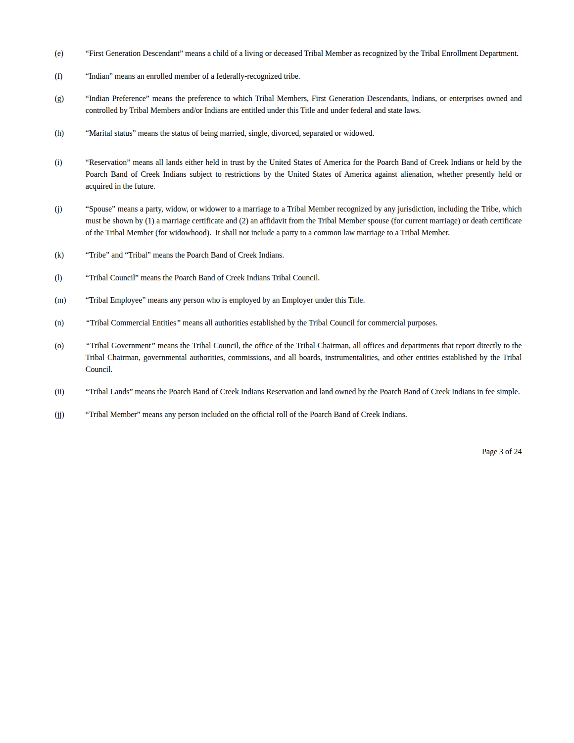(e)
“First Generation Descendant” means a child of a living or deceased Tribal Member as recognized by the Tribal Enrollment Department.
(f)
“Indian” means an enrolled member of a federally-recognized tribe.
(g)
“Indian Preference” means the preference to which Tribal Members, First Generation Descendants, Indians, or enterprises owned and controlled by Tribal Members and/or Indians are entitled under this Title and under federal and state laws.
(h)
“Marital status” means the status of being married, single, divorced, separated or widowed.
(i)
“Reservation” means all lands either held in trust by the United States of America for the Poarch Band of Creek Indians or held by the Poarch Band of Creek Indians subject to restrictions by the United States of America against alienation, whether presently held or acquired in the future.
(j)
“Spouse” means a party, widow, or widower to a marriage to a Tribal Member recognized by any jurisdiction, including the Tribe, which must be shown by (1) a marriage certificate and (2) an affidavit from the Tribal Member spouse (for current marriage) or death certificate of the Tribal Member (for widowhood). It shall not include a party to a common law marriage to a Tribal Member.
(k)
“Tribe” and “Tribal” means the Poarch Band of Creek Indians.
(l)
“Tribal Council” means the Poarch Band of Creek Indians Tribal Council.
(m)
“Tribal Employee” means any person who is employed by an Employer under this Title.
(n)
“Tribal Commercial Entities” means all authorities established by the Tribal Council for commercial purposes.
(o)
“Tribal Government” means the Tribal Council, the office of the Tribal Chairman, all offices and departments that report directly to the Tribal Chairman, governmental authorities, commissions, and all boards, instrumentalities, and other entities established by the Tribal Council.
(ii)
“Tribal Lands” means the Poarch Band of Creek Indians Reservation and land owned by the Poarch Band of Creek Indians in fee simple.
(jj)
“Tribal Member” means any person included on the official roll of the Poarch Band of Creek Indians.
Page 3 of 24